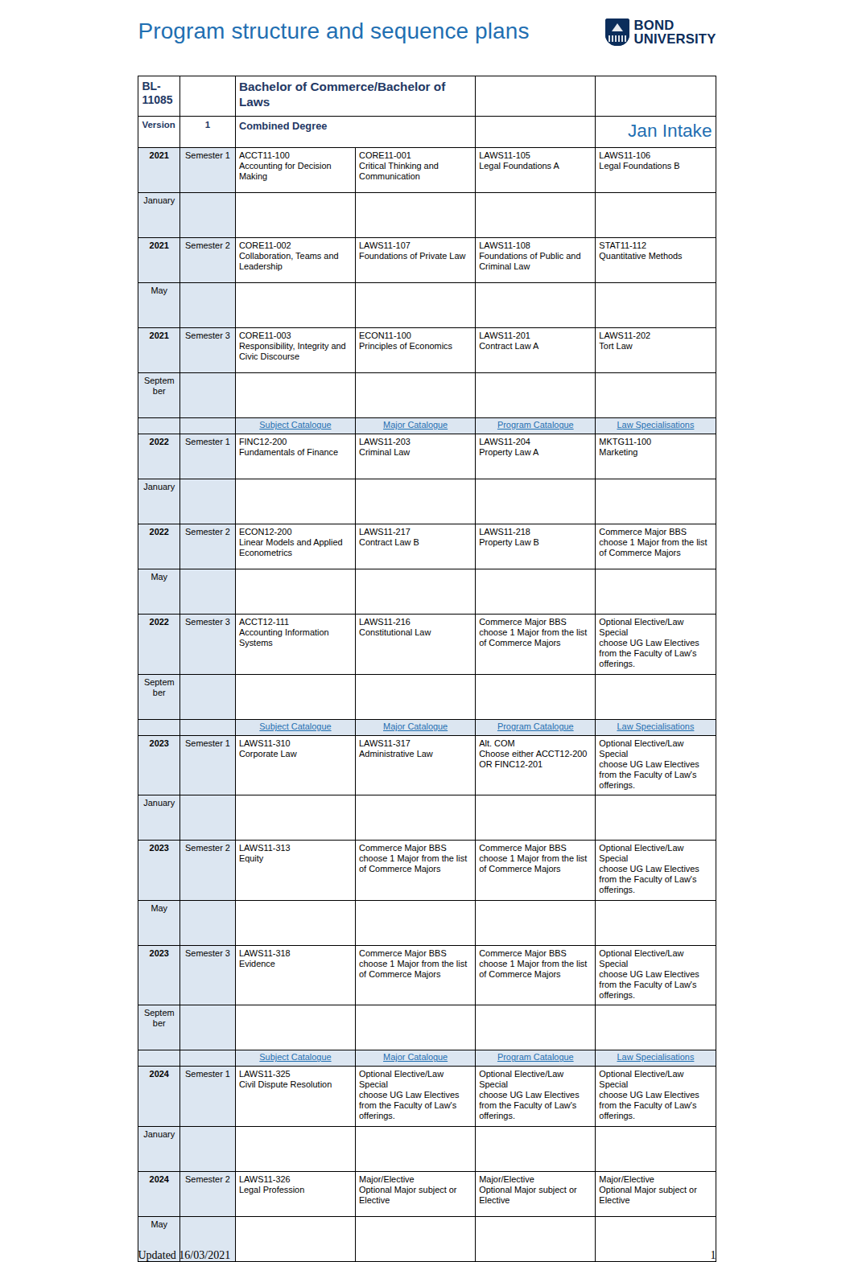Program structure and sequence plans
BOND UNIVERSITY
| BL-11085 | | Bachelor of Commerce/Bachelor of Laws | | |
| Version | 1 | Combined Degree | | Jan Intake |
| 2021 | Semester 1 | ACCT11-100 Accounting for Decision Making | CORE11-001 Critical Thinking and Communication | LAWS11-105 Legal Foundations A | LAWS11-106 Legal Foundations B |
| January | | | | | |
| 2021 | Semester 2 | CORE11-002 Collaboration, Teams and Leadership | LAWS11-107 Foundations of Private Law | LAWS11-108 Foundations of Public and Criminal Law | STAT11-112 Quantitative Methods |
| May | | | | | |
| 2021 | Semester 3 | CORE11-003 Responsibility, Integrity and Civic Discourse | ECON11-100 Principles of Economics | LAWS11-201 Contract Law A | LAWS11-202 Tort Law |
| September | | | | | |
| | | Subject Catalogue | Major Catalogue | Program Catalogue | Law Specialisations |
| 2022 | Semester 1 | FINC12-200 Fundamentals of Finance | LAWS11-203 Criminal Law | LAWS11-204 Property Law A | MKTG11-100 Marketing |
| January | | | | | |
| 2022 | Semester 2 | ECON12-200 Linear Models and Applied Econometrics | LAWS11-217 Contract Law B | LAWS11-218 Property Law B | Commerce Major BBS choose 1 Major from the list of Commerce Majors |
| May | | | | | |
| 2022 | Semester 3 | ACCT12-111 Accounting Information Systems | LAWS11-216 Constitutional Law | Commerce Major BBS choose 1 Major from the list of Commerce Majors | Optional Elective/Law Special choose UG Law Electives from the Faculty of Law's offerings. |
| September | | | | | |
| | | Subject Catalogue | Major Catalogue | Program Catalogue | Law Specialisations |
| 2023 | Semester 1 | LAWS11-310 Corporate Law | LAWS11-317 Administrative Law | Alt. COM Choose either ACCT12-200 OR FINC12-201 | Optional Elective/Law Special choose UG Law Electives from the Faculty of Law's offerings. |
| January | | | | | |
| 2023 | Semester 2 | LAWS11-313 Equity | Commerce Major BBS choose 1 Major from the list of Commerce Majors | Commerce Major BBS choose 1 Major from the list of Commerce Majors | Optional Elective/Law Special choose UG Law Electives from the Faculty of Law's offerings. |
| May | | | | | |
| 2023 | Semester 3 | LAWS11-318 Evidence | Commerce Major BBS choose 1 Major from the list of Commerce Majors | Commerce Major BBS choose 1 Major from the list of Commerce Majors | Optional Elective/Law Special choose UG Law Electives from the Faculty of Law's offerings. |
| September | | | | | |
| | | Subject Catalogue | Major Catalogue | Program Catalogue | Law Specialisations |
| 2024 | Semester 1 | LAWS11-325 Civil Dispute Resolution | Optional Elective/Law Special choose UG Law Electives from the Faculty of Law's offerings. | Optional Elective/Law Special choose UG Law Electives from the Faculty of Law's offerings. | Optional Elective/Law Special choose UG Law Electives from the Faculty of Law's offerings. |
| January | | | | | |
| 2024 | Semester 2 | LAWS11-326 Legal Profession | Major/Elective Optional Major subject or Elective | Major/Elective Optional Major subject or Elective | Major/Elective Optional Major subject or Elective |
| May | | | | | |
Updated 16/03/2021
1